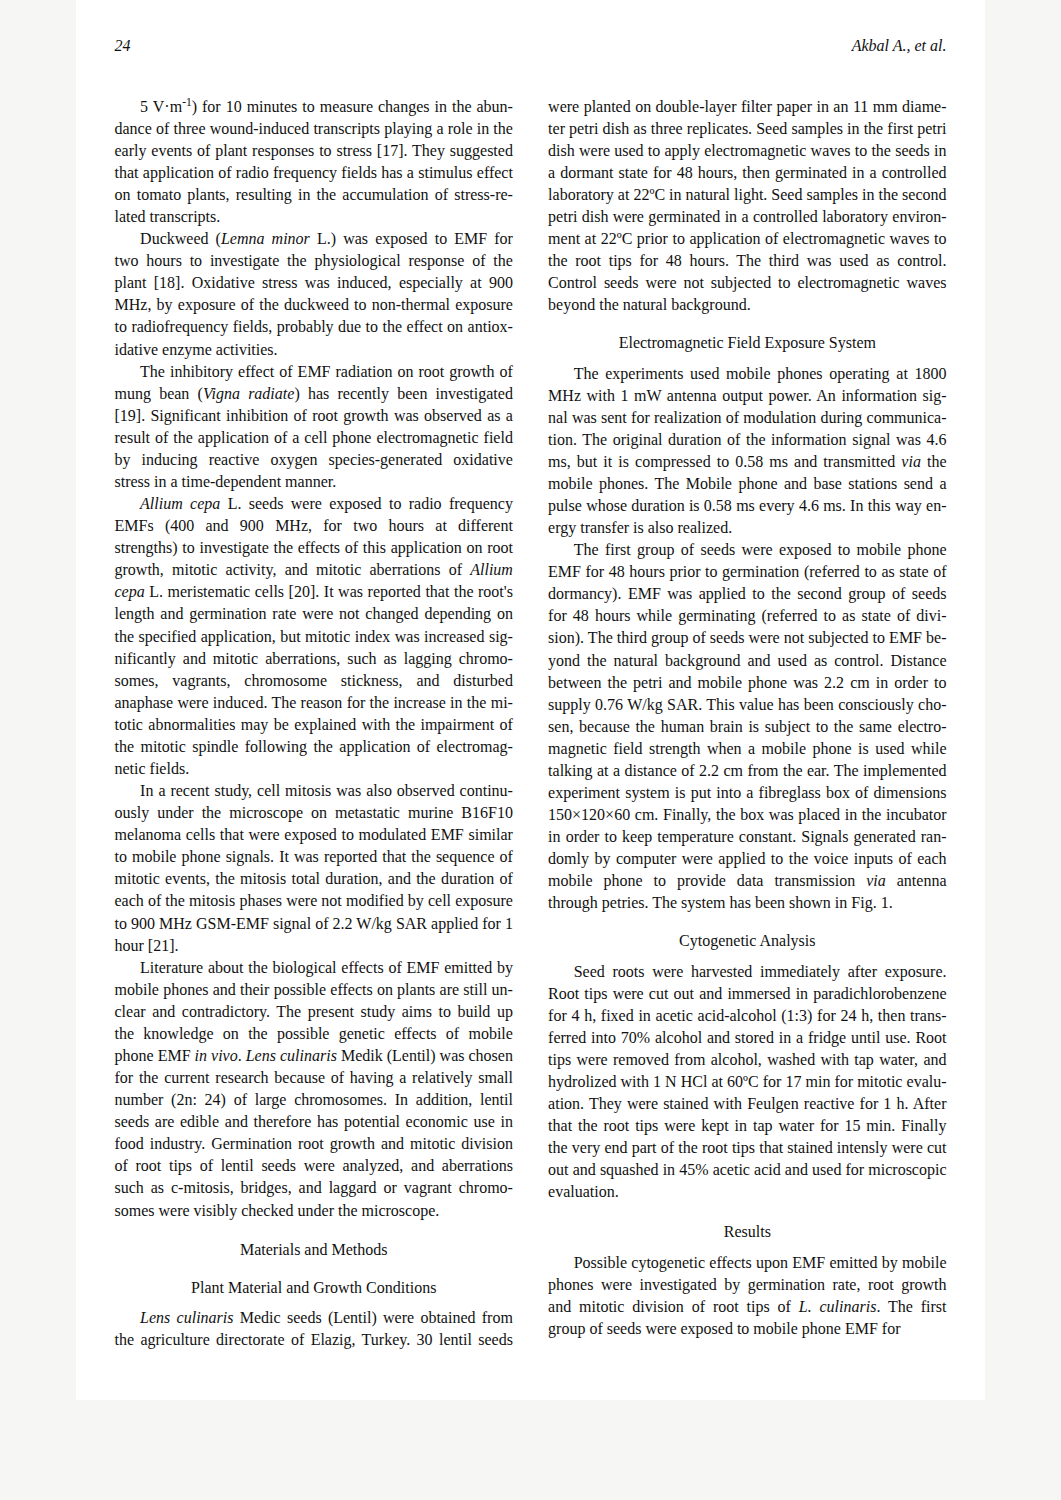24 Akbal A., et al.
5 V·m-1) for 10 minutes to measure changes in the abundance of three wound-induced transcripts playing a role in the early events of plant responses to stress [17]. They suggested that application of radio frequency fields has a stimulus effect on tomato plants, resulting in the accumulation of stress-related transcripts.
Duckweed (Lemna minor L.) was exposed to EMF for two hours to investigate the physiological response of the plant [18]. Oxidative stress was induced, especially at 900 MHz, by exposure of the duckweed to non-thermal exposure to radiofrequency fields, probably due to the effect on antioxidative enzyme activities.
The inhibitory effect of EMF radiation on root growth of mung bean (Vigna radiate) has recently been investigated [19]. Significant inhibition of root growth was observed as a result of the application of a cell phone electromagnetic field by inducing reactive oxygen species-generated oxidative stress in a time-dependent manner.
Allium cepa L. seeds were exposed to radio frequency EMFs (400 and 900 MHz, for two hours at different strengths) to investigate the effects of this application on root growth, mitotic activity, and mitotic aberrations of Allium cepa L. meristematic cells [20]. It was reported that the root's length and germination rate were not changed depending on the specified application, but mitotic index was increased significantly and mitotic aberrations, such as lagging chromosomes, vagrants, chromosome stickness, and disturbed anaphase were induced. The reason for the increase in the mitotic abnormalities may be explained with the impairment of the mitotic spindle following the application of electromagnetic fields.
In a recent study, cell mitosis was also observed continuously under the microscope on metastatic murine B16F10 melanoma cells that were exposed to modulated EMF similar to mobile phone signals. It was reported that the sequence of mitotic events, the mitosis total duration, and the duration of each of the mitosis phases were not modified by cell exposure to 900 MHz GSM-EMF signal of 2.2 W/kg SAR applied for 1 hour [21].
Literature about the biological effects of EMF emitted by mobile phones and their possible effects on plants are still unclear and contradictory. The present study aims to build up the knowledge on the possible genetic effects of mobile phone EMF in vivo. Lens culinaris Medik (Lentil) was chosen for the current research because of having a relatively small number (2n: 24) of large chromosomes. In addition, lentil seeds are edible and therefore has potential economic use in food industry. Germination root growth and mitotic division of root tips of lentil seeds were analyzed, and aberrations such as c-mitosis, bridges, and laggard or vagrant chromosomes were visibly checked under the microscope.
Materials and Methods
Plant Material and Growth Conditions
Lens culinaris Medic seeds (Lentil) were obtained from the agriculture directorate of Elazig, Turkey. 30 lentil seeds were planted on double-layer filter paper in an 11 mm diameter petri dish as three replicates. Seed samples in the first petri dish were used to apply electromagnetic waves to the seeds in a dormant state for 48 hours, then germinated in a controlled laboratory at 22ºC in natural light. Seed samples in the second petri dish were germinated in a controlled laboratory environment at 22ºC prior to application of electromagnetic waves to the root tips for 48 hours. The third was used as control. Control seeds were not subjected to electromagnetic waves beyond the natural background.
Electromagnetic Field Exposure System
The experiments used mobile phones operating at 1800 MHz with 1 mW antenna output power. An information signal was sent for realization of modulation during communication. The original duration of the information signal was 4.6 ms, but it is compressed to 0.58 ms and transmitted via the mobile phones. The Mobile phone and base stations send a pulse whose duration is 0.58 ms every 4.6 ms. In this way energy transfer is also realized.
The first group of seeds were exposed to mobile phone EMF for 48 hours prior to germination (referred to as state of dormancy). EMF was applied to the second group of seeds for 48 hours while germinating (referred to as state of division). The third group of seeds were not subjected to EMF beyond the natural background and used as control. Distance between the petri and mobile phone was 2.2 cm in order to supply 0.76 W/kg SAR. This value has been consciously chosen, because the human brain is subject to the same electromagnetic field strength when a mobile phone is used while talking at a distance of 2.2 cm from the ear. The implemented experiment system is put into a fibreglass box of dimensions 150×120×60 cm. Finally, the box was placed in the incubator in order to keep temperature constant. Signals generated randomly by computer were applied to the voice inputs of each mobile phone to provide data transmission via antenna through petries. The system has been shown in Fig. 1.
Cytogenetic Analysis
Seed roots were harvested immediately after exposure. Root tips were cut out and immersed in paradichlorobenzene for 4 h, fixed in acetic acid-alcohol (1:3) for 24 h, then transferred into 70% alcohol and stored in a fridge until use. Root tips were removed from alcohol, washed with tap water, and hydrolized with 1 N HCl at 60ºC for 17 min for mitotic evaluation. They were stained with Feulgen reactive for 1 h. After that the root tips were kept in tap water for 15 min. Finally the very end part of the root tips that stained intensly were cut out and squashed in 45% acetic acid and used for microscopic evaluation.
Results
Possible cytogenetic effects upon EMF emitted by mobile phones were investigated by germination rate, root growth and mitotic division of root tips of L. culinaris. The first group of seeds were exposed to mobile phone EMF for